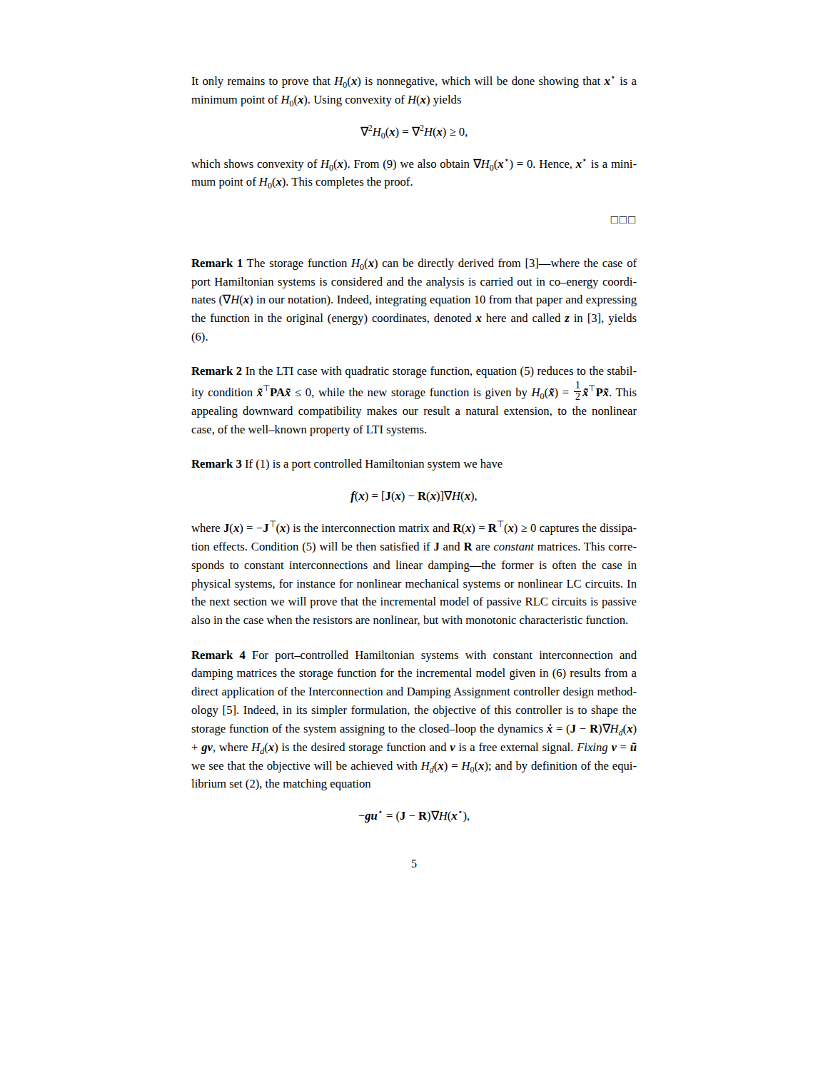It only remains to prove that H0(x) is nonnegative, which will be done showing that x⋆ is a minimum point of H0(x). Using convexity of H(x) yields
∇2H0(x) = ∇2H(x) ≥ 0,
which shows convexity of H0(x). From (9) we also obtain ∇H0(x⋆) = 0. Hence, x⋆ is a minimum point of H0(x). This completes the proof.
□□□
Remark 1 The storage function H0(x) can be directly derived from [3]—where the case of port Hamiltonian systems is considered and the analysis is carried out in co–energy coordinates (∇H(x) in our notation). Indeed, integrating equation 10 from that paper and expressing the function in the original (energy) coordinates, denoted x here and called z in [3], yields (6).
Remark 2 In the LTI case with quadratic storage function, equation (5) reduces to the stability condition x̃⊤PA x̃ ≤ 0, while the new storage function is given by H0(x̃) = 12 x̃⊤Px̃. This appealing downward compatibility makes our result a natural extension, to the nonlinear case, of the well–known property of LTI systems.
Remark 3 If (1) is a port controlled Hamiltonian system we have
f(x) = [J(x) − R(x)]∇H(x),
where J(x) = −J⊤(x) is the interconnection matrix and R(x) = R⊤(x) ≥ 0 captures the dissipation effects. Condition (5) will be then satisfied if J and R are constant matrices. This corresponds to constant interconnections and linear damping—the former is often the case in physical systems, for instance for nonlinear mechanical systems or nonlinear LC circuits. In the next section we will prove that the incremental model of passive RLC circuits is passive also in the case when the resistors are nonlinear, but with monotonic characteristic function.
Remark 4 For port–controlled Hamiltonian systems with constant interconnection and damping matrices the storage function for the incremental model given in (6) results from a direct application of the Interconnection and Damping Assignment controller design methodology [5]. Indeed, in its simpler formulation, the objective of this controller is to shape the storage function of the system assigning to the closed–loop the dynamics ẋ = (J − R)∇Hd(x) + gv, where Hd(x) is the desired storage function and v is a free external signal. Fixing v = ũ we see that the objective will be achieved with Hd(x) = H0(x); and by definition of the equilibrium set (2), the matching equation
−gu⋆ = (J − R)∇H(x⋆),
5